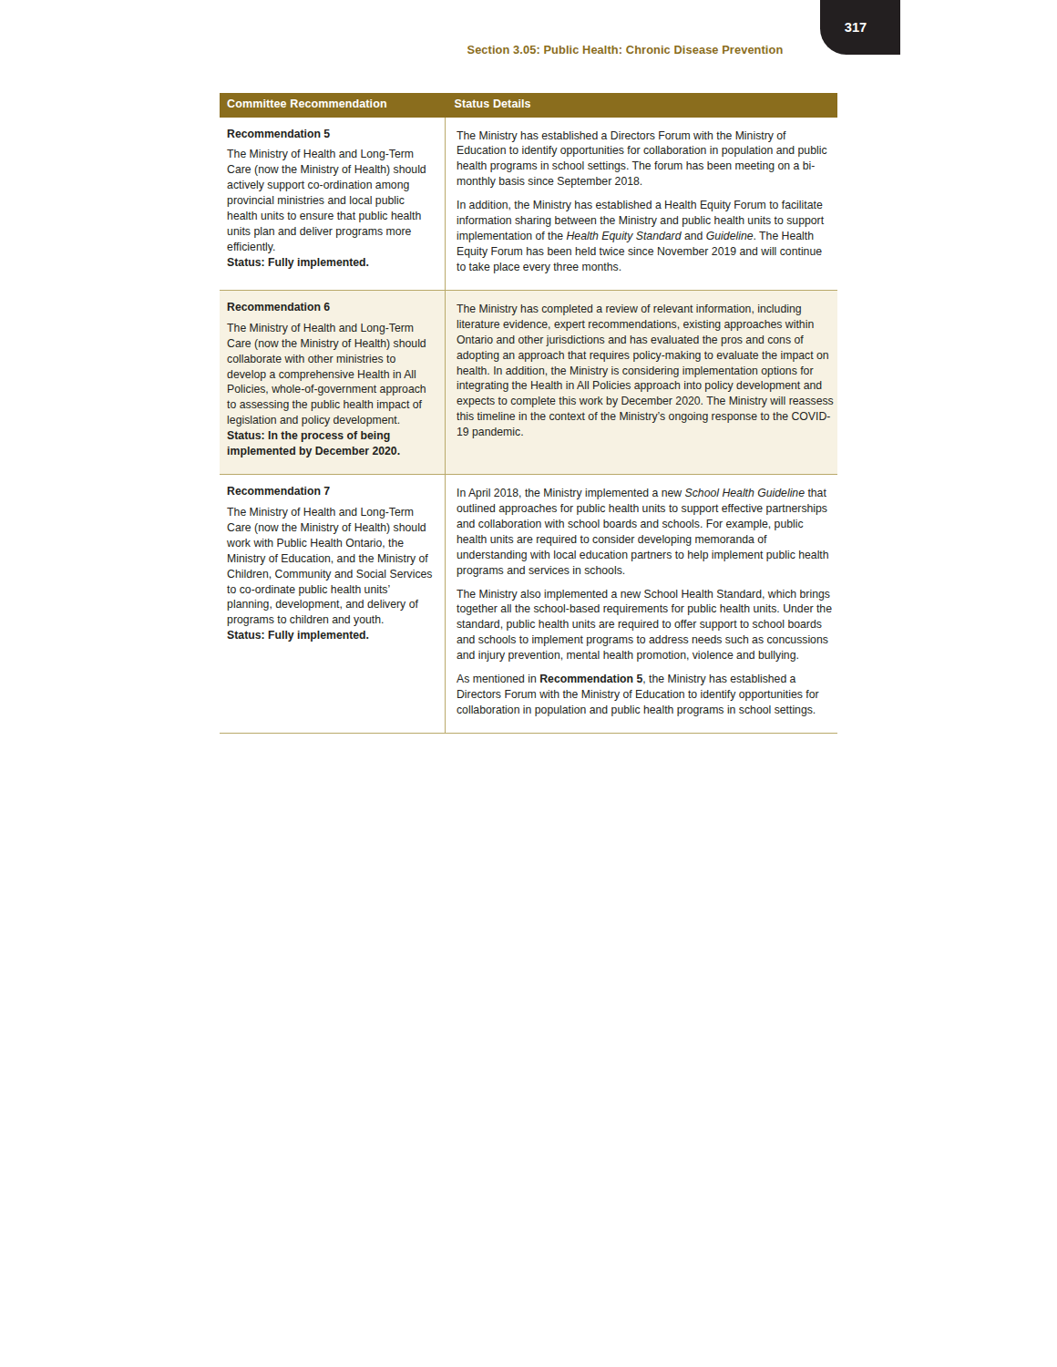Section 3.05: Public Health: Chronic Disease Prevention
317
| Committee Recommendation | Status Details |
| --- | --- |
| Recommendation 5 The Ministry of Health and Long-Term Care (now the Ministry of Health) should actively support co-ordination among provincial ministries and local public health units to ensure that public health units plan and deliver programs more efficiently. Status: Fully implemented. | The Ministry has established a Directors Forum with the Ministry of Education to identify opportunities for collaboration in population and public health programs in school settings. The forum has been meeting on a bi-monthly basis since September 2018. In addition, the Ministry has established a Health Equity Forum to facilitate information sharing between the Ministry and public health units to support implementation of the Health Equity Standard and Guideline . The Health Equity Forum has been held twice since November 2019 and will continue to take place every three months. |
| Recommendation 6 The Ministry of Health and Long-Term Care (now the Ministry of Health) should collaborate with other ministries to develop a comprehensive Health in All Policies, whole-of-government approach to assessing the public health impact of legislation and policy development. Status: In the process of being implemented by December 2020. | The Ministry has completed a review of relevant information, including literature evidence, expert recommendations, existing approaches within Ontario and other jurisdictions and has evaluated the pros and cons of adopting an approach that requires policy-making to evaluate the impact on health. In addition, the Ministry is considering implementation options for integrating the Health in All Policies approach into policy development and expects to complete this work by December 2020. The Ministry will reassess this timeline in the context of the Ministry’s ongoing response to the COVID-19 pandemic. |
| Recommendation 7 The Ministry of Health and Long-Term Care (now the Ministry of Health) should work with Public Health Ontario, the Ministry of Education, and the Ministry of Children, Community and Social Services to co-ordinate public health units’ planning, development, and delivery of programs to children and youth. Status: Fully implemented. | In April 2018, the Ministry implemented a new School Health Guideline that outlined approaches for public health units to support effective partnerships and collaboration with school boards and schools. For example, public health units are required to consider developing memoranda of understanding with local education partners to help implement public health programs and services in schools. The Ministry also implemented a new School Health Standard, which brings together all the school-based requirements for public health units. Under the standard, public health units are required to offer support to school boards and schools to implement programs to address needs such as concussions and injury prevention, mental health promotion, violence and bullying. As mentioned in Recommendation 5 , the Ministry has established a Directors Forum with the Ministry of Education to identify opportunities for collaboration in population and public health programs in school settings. |